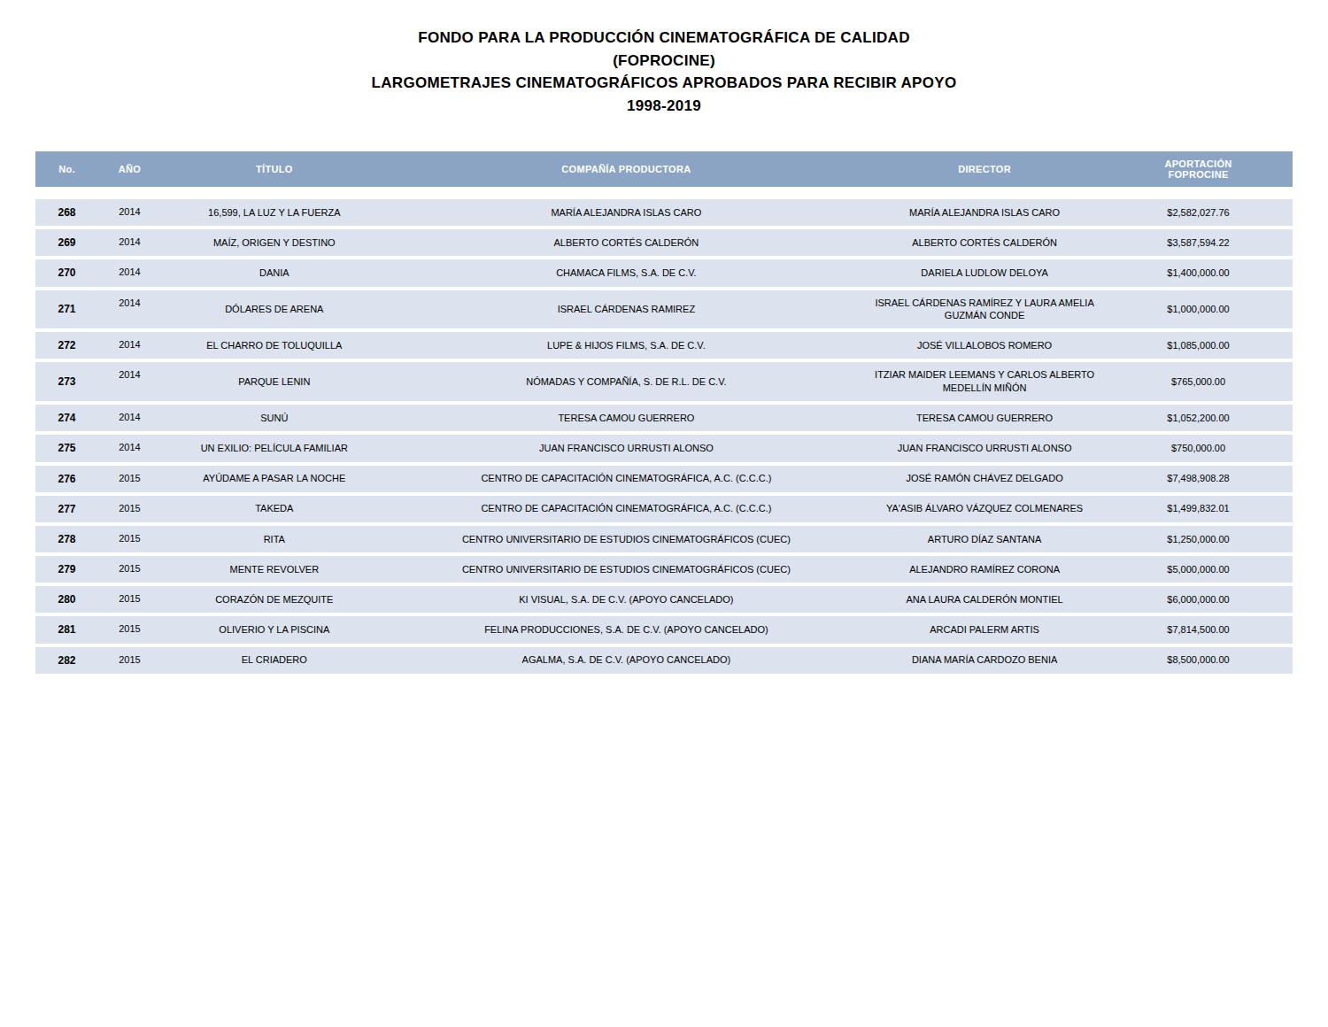FONDO PARA LA PRODUCCIÓN CINEMATOGRÁFICA DE CALIDAD
(FOPROCINE)
LARGOMETRAJES CINEMATOGRÁFICOS APROBADOS PARA RECIBIR APOYO
1998-2019
| No. | AÑO | TÍTULO | COMPAÑÍA PRODUCTORA | DIRECTOR | APORTACIÓN FOPROCINE |
| --- | --- | --- | --- | --- | --- |
| 268 | 2014 | 16,599, LA LUZ Y LA FUERZA | MARÍA ALEJANDRA ISLAS CARO | MARÍA ALEJANDRA ISLAS CARO | $2,582,027.76 |
| 269 | 2014 | MAÍZ, ORIGEN Y DESTINO | ALBERTO CORTÉS CALDERÓN | ALBERTO CORTÉS CALDERÓN | $3,587,594.22 |
| 270 | 2014 | DANIA | CHAMACA FILMS, S.A. DE C.V. | DARIELA LUDLOW DELOYA | $1,400,000.00 |
| 271 | 2014 | DÓLARES DE ARENA | ISRAEL CÁRDENAS RAMIREZ | ISRAEL CÁRDENAS RAMÍREZ Y LAURA AMELIA GUZMÁN CONDE | $1,000,000.00 |
| 272 | 2014 | EL CHARRO DE TOLUQUILLA | LUPE & HIJOS FILMS, S.A. DE C.V. | JOSÉ VILLALOBOS ROMERO | $1,085,000.00 |
| 273 | 2014 | PARQUE LENIN | NÓMADAS Y COMPAÑÍA, S. DE R.L. DE C.V. | ITZIAR MAIDER LEEMANS Y CARLOS ALBERTO MEDELLÍN MIÑÓN | $765,000.00 |
| 274 | 2014 | SUNÚ | TERESA CAMOU GUERRERO | TERESA CAMOU GUERRERO | $1,052,200.00 |
| 275 | 2014 | UN EXILIO: PELÍCULA FAMILIAR | JUAN FRANCISCO URRUSTI ALONSO | JUAN FRANCISCO URRUSTI ALONSO | $750,000.00 |
| 276 | 2015 | AYÚDAME A PASAR LA NOCHE | CENTRO DE CAPACITACIÓN CINEMATOGRÁFICA, A.C. (C.C.C.) | JOSÉ RAMÓN CHÁVEZ DELGADO | $7,498,908.28 |
| 277 | 2015 | TAKEDA | CENTRO DE CAPACITACIÓN CINEMATOGRÁFICA, A.C. (C.C.C.) | YA'ASIB ÁLVARO VÁZQUEZ COLMENARES | $1,499,832.01 |
| 278 | 2015 | RITA | CENTRO UNIVERSITARIO DE ESTUDIOS CINEMATOGRÁFICOS (CUEC) | ARTURO DÍAZ SANTANA | $1,250,000.00 |
| 279 | 2015 | MENTE REVOLVER | CENTRO UNIVERSITARIO DE ESTUDIOS CINEMATOGRÁFICOS (CUEC) | ALEJANDRO RAMÍREZ CORONA | $5,000,000.00 |
| 280 | 2015 | CORAZÓN DE MEZQUITE | KI VISUAL, S.A. DE C.V. (APOYO CANCELADO) | ANA LAURA CALDERÓN MONTIEL | $6,000,000.00 |
| 281 | 2015 | OLIVERIO Y LA PISCINA | FELINA PRODUCCIONES, S.A. DE C.V. (APOYO CANCELADO) | ARCADI PALERM ARTIS | $7,814,500.00 |
| 282 | 2015 | EL CRIADERO | AGALMA, S.A. DE C.V. (APOYO CANCELADO) | DIANA MARÍA CARDOZO BENIA | $8,500,000.00 |